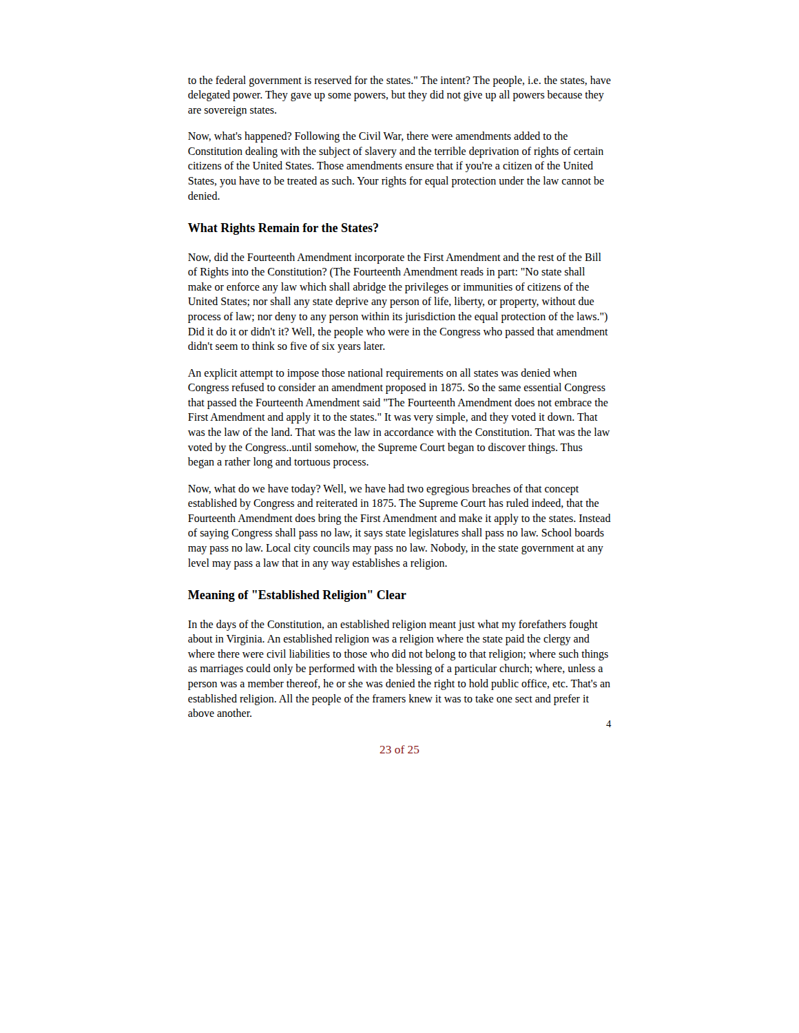to the federal government is reserved for the states." The intent? The people, i.e. the states, have delegated power. They gave up some powers, but they did not give up all powers because they are sovereign states.
Now, what's happened? Following the Civil War, there were amendments added to the Constitution dealing with the subject of slavery and the terrible deprivation of rights of certain citizens of the United States. Those amendments ensure that if you're a citizen of the United States, you have to be treated as such. Your rights for equal protection under the law cannot be denied.
What Rights Remain for the States?
Now, did the Fourteenth Amendment incorporate the First Amendment and the rest of the Bill of Rights into the Constitution? (The Fourteenth Amendment reads in part: "No state shall make or enforce any law which shall abridge the privileges or immunities of citizens of the United States; nor shall any state deprive any person of life, liberty, or property, without due process of law; nor deny to any person within its jurisdiction the equal protection of the laws.") Did it do it or didn't it? Well, the people who were in the Congress who passed that amendment didn't seem to think so five of six years later.
An explicit attempt to impose those national requirements on all states was denied when Congress refused to consider an amendment proposed in 1875. So the same essential Congress that passed the Fourteenth Amendment said "The Fourteenth Amendment does not embrace the First Amendment and apply it to the states." It was very simple, and they voted it down. That was the law of the land. That was the law in accordance with the Constitution. That was the law voted by the Congress..until somehow, the Supreme Court began to discover things. Thus began a rather long and tortuous process.
Now, what do we have today? Well, we have had two egregious breaches of that concept established by Congress and reiterated in 1875. The Supreme Court has ruled indeed, that the Fourteenth Amendment does bring the First Amendment and make it apply to the states. Instead of saying Congress shall pass no law, it says state legislatures shall pass no law. School boards may pass no law. Local city councils may pass no law. Nobody, in the state government at any level may pass a law that in any way establishes a religion.
Meaning of "Established Religion" Clear
In the days of the Constitution, an established religion meant just what my forefathers fought about in Virginia. An established religion was a religion where the state paid the clergy and where there were civil liabilities to those who did not belong to that religion; where such things as marriages could only be performed with the blessing of a particular church; where, unless a person was a member thereof, he or she was denied the right to hold public office, etc. That's an established religion. All the people of the framers knew it was to take one sect and prefer it above another.
4
23 of 25